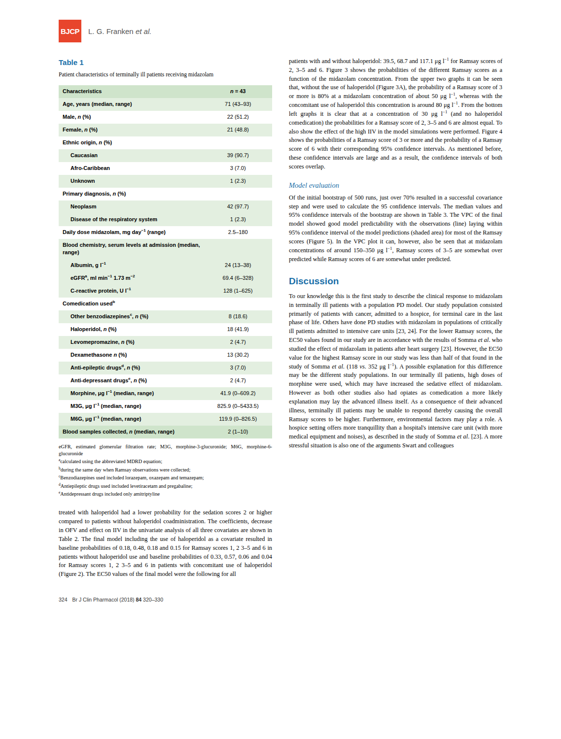BJCP
L. G. Franken et al.
Table 1
Patient characteristics of terminally ill patients receiving midazolam
| Characteristics | n = 43 |
| Age, years (median, range) | 71 (43–93) |
| Male, n (%) | 22 (51.2) |
| Female, n (%) | 21 (48.8) |
| Ethnic origin, n (%) | |
| Caucasian | 39 (90.7) |
| Afro-Caribbean | 3 (7.0) |
| Unknown | 1 (2.3) |
| Primary diagnosis, n (%) | |
| Neoplasm | 42 (97.7) |
| Disease of the respiratory system | 1 (2.3) |
| Daily dose midazolam, mg day −1 (range) | 2.5–180 |
| Blood chemistry, serum levels at admission (median, range) | |
| Albumin, g l −1 | 24 (13–38) |
| eGFR a , ml min −1 1.73 m −2 | 69.4 (6–328) |
| C-reactive protein, U l −1 | 128 (1–625) |
| Comedication used b | |
| Other benzodiazepines c , n (%) | 8 (18.6) |
| Haloperidol, n (%) | 18 (41.9) |
| Levomepromazine, n (%) | 2 (4.7) |
| Dexamethasone n (%) | 13 (30.2) |
| Anti-epileptic drugs d , n (%) | 3 (7.0) |
| Anti-depressant drugs e , n (%) | 2 (4.7) |
| Morphine, μg l −1 (median, range) | 41.9 (0–609.2) |
| M3G, μg l −1 (median, range) | 825.9 (0–5433.5) |
| M6G, μg l −1 (median, range) | 119.9 (0–826.5) |
| Blood samples collected, n (median, range) | 2 (1–10) |
eGFR, estimated glomerular filtration rate; M3G, morphine-3-glucuronide; M6G, morphine-6-glucuronide
acalculated using the abbreviated MDRD equation;
bduring the same day when Ramsay observations were collected;
cBenzodiazepines used included lorazepam, oxazepam and temazepam;
dAntiepileptic drugs used included levetiracetam and pregabaline;
eAntidepressant drugs included only amitriptyline
treated with haloperidol had a lower probability for the sedation scores 2 or higher compared to patients without haloperidol coadministration. The coefficients, decrease in OFV and effect on IIV in the univariate analysis of all three covariates are shown in Table 2. The final model including the use of haloperidol as a covariate resulted in baseline probabilities of 0.18, 0.48, 0.18 and 0.15 for Ramsay scores 1, 2 3–5 and 6 in patients without haloperidol use and baseline probabilities of 0.33, 0.57, 0.06 and 0.04 for Ramsay scores 1, 2 3–5 and 6 in patients with concomitant use of haloperidol (Figure 2). The EC50 values of the final model were the following for all
patients with and without haloperidol: 39.5, 68.7 and 117.1 μg l−1 for Ramsay scores of 2, 3–5 and 6. Figure 3 shows the probabilities of the different Ramsay scores as a function of the midazolam concentration. From the upper two graphs it can be seen that, without the use of haloperidol (Figure 3A), the probability of a Ramsay score of 3 or more is 80% at a midazolam concentration of about 50 μg l−1, whereas with the concomitant use of haloperidol this concentration is around 80 μg l−1. From the bottom left graphs it is clear that at a concentration of 30 μg l−1 (and no haloperidol comedication) the probabilities for a Ramsay score of 2, 3–5 and 6 are almost equal. To also show the effect of the high IIV in the model simulations were performed. Figure 4 shows the probabilities of a Ramsay score of 3 or more and the probability of a Ramsay score of 6 with their corresponding 95% confidence intervals. As mentioned before, these confidence intervals are large and as a result, the confidence intervals of both scores overlap.
Model evaluation
Of the initial bootstrap of 500 runs, just over 70% resulted in a successful covariance step and were used to calculate the 95 confidence intervals. The median values and 95% confidence intervals of the bootstrap are shown in Table 3. The VPC of the final model showed good model predictability with the observations (line) laying within 95% confidence interval of the model predictions (shaded area) for most of the Ramsay scores (Figure 5). In the VPC plot it can, however, also be seen that at midazolam concentrations of around 150–350 μg l−1, Ramsay scores of 3–5 are somewhat over predicted while Ramsay scores of 6 are somewhat under predicted.
Discussion
To our knowledge this is the first study to describe the clinical response to midazolam in terminally ill patients with a population PD model. Our study population consisted primarily of patients with cancer, admitted to a hospice, for terminal care in the last phase of life. Others have done PD studies with midazolam in populations of critically ill patients admitted to intensive care units [23, 24]. For the lower Ramsay scores, the EC50 values found in our study are in accordance with the results of Somma et al. who studied the effect of midazolam in patients after heart surgery [23]. However, the EC50 value for the highest Ramsay score in our study was less than half of that found in the study of Somma et al. (118 vs. 352 μg l−1). A possible explanation for this difference may be the different study populations. In our terminally ill patients, high doses of morphine were used, which may have increased the sedative effect of midazolam. However as both other studies also had opiates as comedication a more likely explanation may lay the advanced illness itself. As a consequence of their advanced illness, terminally ill patients may be unable to respond thereby causing the overall Ramsay scores to be higher. Furthermore, environmental factors may play a role. A hospice setting offers more tranquillity than a hospital's intensive care unit (with more medical equipment and noises), as described in the study of Somma et al. [23]. A more stressful situation is also one of the arguments Swart and colleagues
324 Br J Clin Pharmacol (2018) 84 320–330